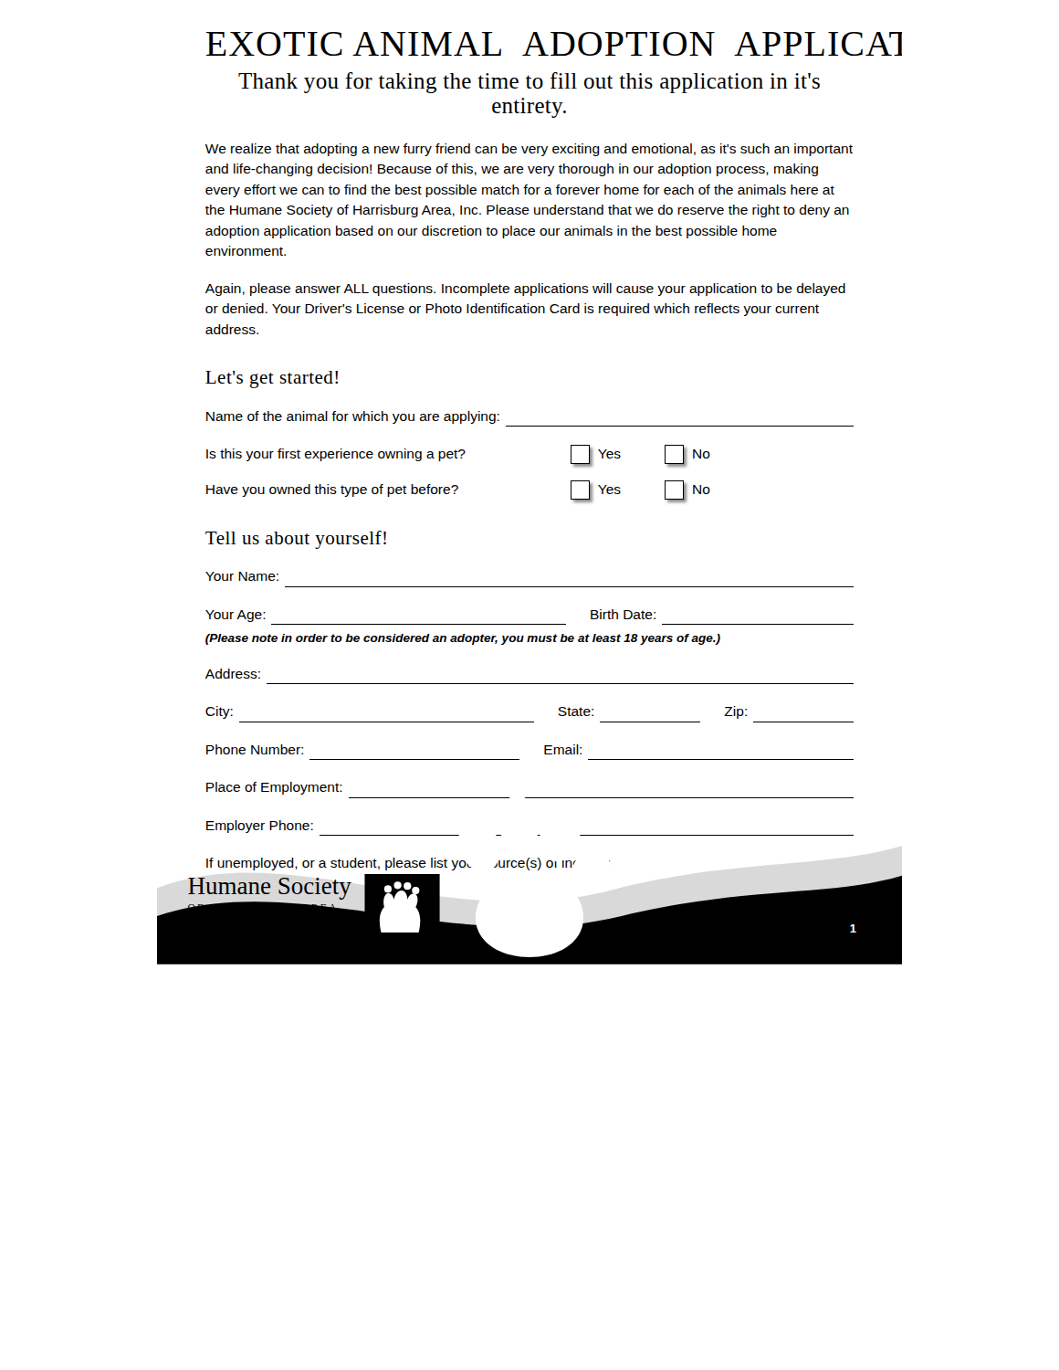EXOTIC ANIMAL ADOPTION APPLICATION
Thank you for taking the time to fill out this application in it's entirety.
We realize that adopting a new furry friend can be very exciting and emotional, as it's such an important and life-changing decision! Because of this, we are very thorough in our adoption process, making every effort we can to find the best possible match for a forever home for each of the animals here at the Humane Society of Harrisburg Area, Inc. Please understand that we do reserve the right to deny an adoption application based on our discretion to place our animals in the best possible home environment.
Again, please answer ALL questions. Incomplete applications will cause your application to be delayed or denied. Your Driver's License or Photo Identification Card is required which reflects your current address.
Let's get started!
Name of the animal for which you are applying:
Is this your first experience owning a pet? Yes No
Have you owned this type of pet before? Yes No
Tell us about yourself!
Your Name:
Your Age: Birth Date:
(Please note in order to be considered an adopter, you must be at least 18 years of age.)
Address:
City: State: Zip:
Phone Number: Email:
Place of Employment:
Employer Phone:
If unemployed, or a student, please list your source(s) of income:
Humane Society
OF HARRISBURG AREA
Building a Better Community for Pets & People
1